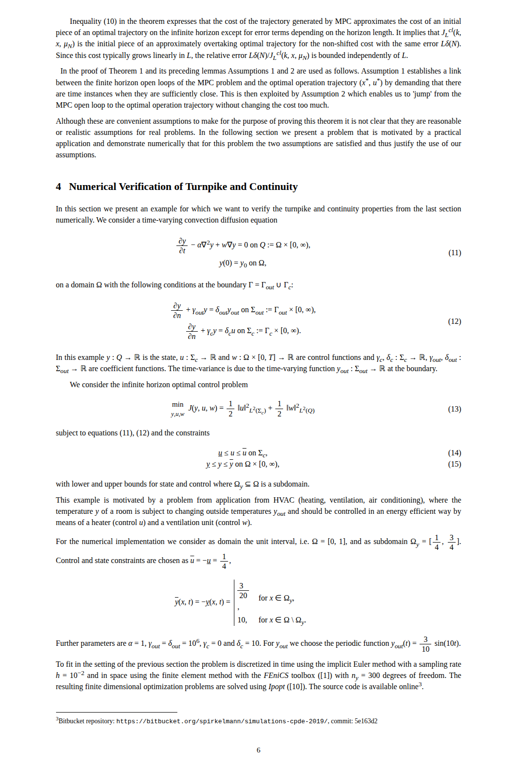Inequality (10) in the theorem expresses that the cost of the trajectory generated by MPC approximates the cost of an initial piece of an optimal trajectory on the infinite horizon except for error terms depending on the horizon length. It implies that JLcl(k, x, μN) is the initial piece of an approximately overtaking optimal trajectory for the non-shifted cost with the same error Lδ(N). Since this cost typically grows linearly in L, the relative error Lδ(N)/JLcl(k, x, μN) is bounded independently of L.
In the proof of Theorem 1 and its preceding lemmas Assumptions 1 and 2 are used as follows. Assumption 1 establishes a link between the finite horizon open loops of the MPC problem and the optimal operation trajectory (x*, u*) by demanding that there are time instances when they are sufficiently close. This is then exploited by Assumption 2 which enables us to 'jump' from the MPC open loop to the optimal operation trajectory without changing the cost too much.
Although these are convenient assumptions to make for the purpose of proving this theorem it is not clear that they are reasonable or realistic assumptions for real problems. In the following section we present a problem that is motivated by a practical application and demonstrate numerically that for this problem the two assumptions are satisfied and thus justify the use of our assumptions.
4 Numerical Verification of Turnpike and Continuity
In this section we present an example for which we want to verify the turnpike and continuity properties from the last section numerically. We consider a time-varying convection diffusion equation
∂y∂t − α∇2y + w∇y = 0 on Q := Ω × [0, ∞),
y(0) = y0 on Ω,
(11)
on a domain Ω with the following conditions at the boundary Γ = Γout ∪ Γc:
∂y∂n + γouty = δoutyout on Σout := Γout × [0, ∞),
∂y∂n + γcy = δcu on Σc := Γc × [0, ∞).
(12)
In this example y : Q → ℝ is the state, u : Σc → ℝ and w : Ω × [0, T] → ℝ are control functions and γc, δc : Σc → ℝ, γout, δout : Σout → ℝ are coefficient functions. The time-variance is due to the time-varying function yout : Σout → ℝ at the boundary.
We consider the infinite horizon optimal control problem
min y,u,w J(y, u, w) = 12 ‖u‖2L2(Σc) + 12 ‖w‖2L2(Q)
(13)
subject to equations (11), (12) and the constraints
u ≤ u ≤ u on Σc,
(14)
y ≤ y ≤ y on Ω × [0, ∞),
(15)
with lower and upper bounds for state and control where Ωy ⊆ Ω is a subdomain.
This example is motivated by a problem from application from HVAC (heating, ventilation, air conditioning), where the temperature y of a room is subject to changing outside temperatures yout and should be controlled in an energy efficient way by means of a heater (control u) and a ventilation unit (control w).
For the numerical implementation we consider as domain the unit interval, i.e. Ω = [0, 1], and as subdomain Ωy = [14, 34]. Control and state constraints are chosen as u = −u = 14,
y(x, t) = −y(x, t) =
320, for x ∈ Ωy,
10, for x ∈ Ω \ Ωy.
Further parameters are α = 1, γout = δout = 106, γc = 0 and δc = 10. For yout we choose the periodic function yout(t) = 310 sin(10t).
To fit in the setting of the previous section the problem is discretized in time using the implicit Euler method with a sampling rate h = 10−2 and in space using the finite element method with the FEniCS toolbox ([1]) with ny = 300 degrees of freedom. The resulting finite dimensional optimization problems are solved using Ipopt ([10]). The source code is available online3.
3Bitbucket repository: https://bitbucket.org/spirkelmann/simulations-cpde-2019/, commit: 5e163d2
6